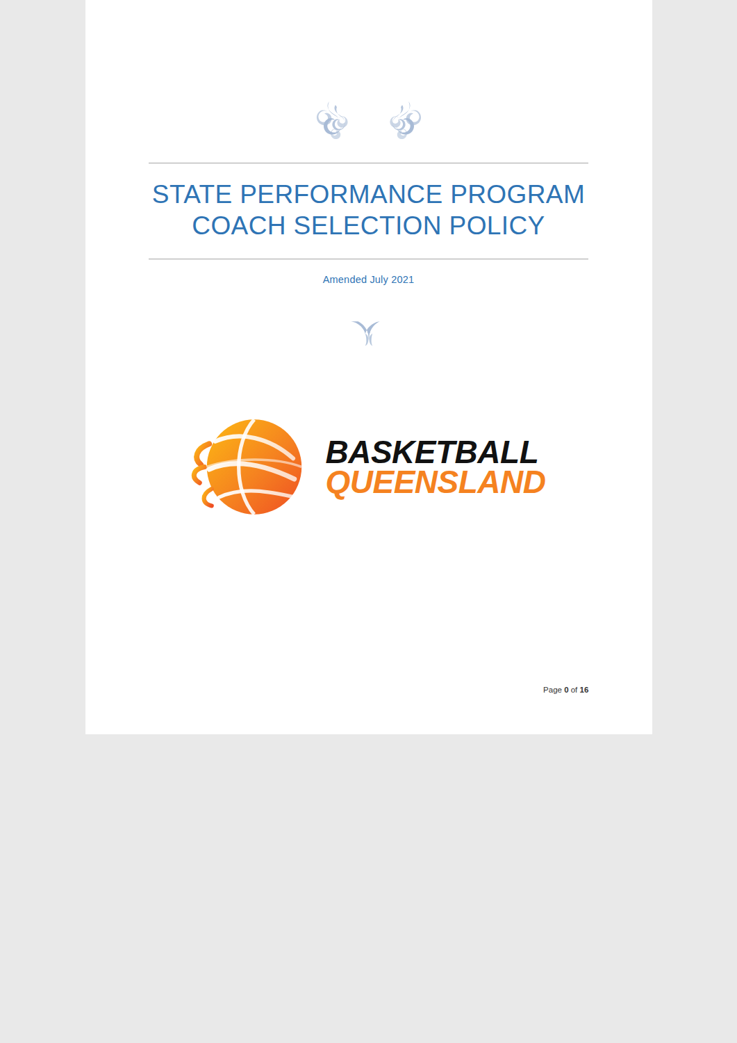State Performance Program
Coach Selection Policy
Amended July 2021
BASKETBALL QUEENSLAND
Page 0 of 16